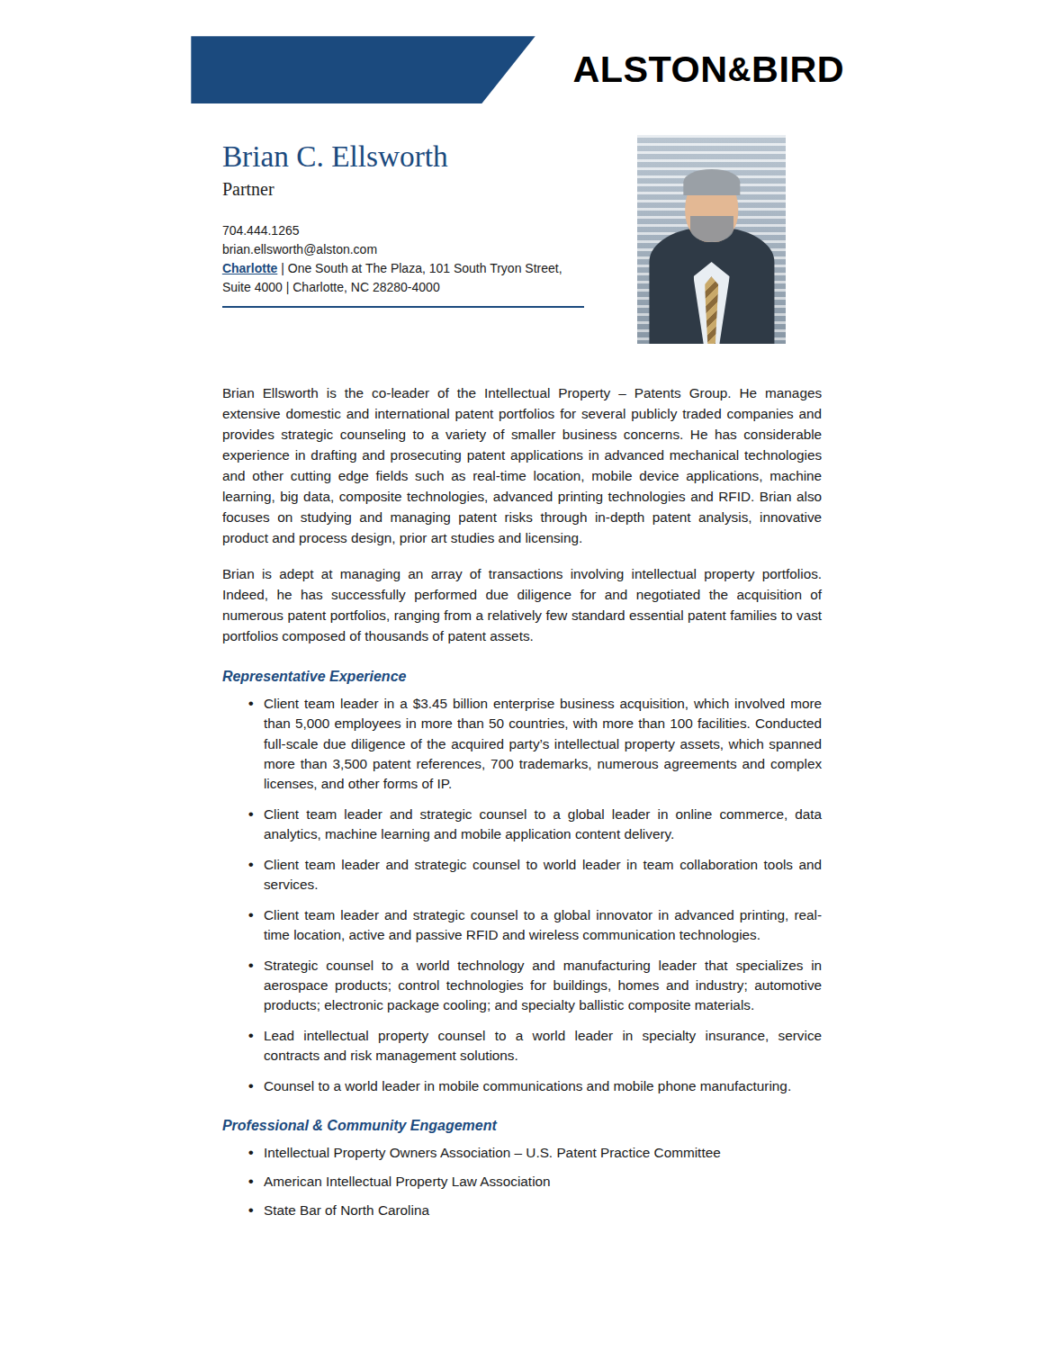ALSTON&BIRD
Brian C. Ellsworth
Partner
704.444.1265
brian.ellsworth@alston.com
Charlotte | One South at The Plaza, 101 South Tryon Street, Suite 4000 | Charlotte, NC 28280-4000
Brian Ellsworth is the co-leader of the Intellectual Property – Patents Group. He manages extensive domestic and international patent portfolios for several publicly traded companies and provides strategic counseling to a variety of smaller business concerns. He has considerable experience in drafting and prosecuting patent applications in advanced mechanical technologies and other cutting edge fields such as real-time location, mobile device applications, machine learning, big data, composite technologies, advanced printing technologies and RFID. Brian also focuses on studying and managing patent risks through in-depth patent analysis, innovative product and process design, prior art studies and licensing.
Brian is adept at managing an array of transactions involving intellectual property portfolios. Indeed, he has successfully performed due diligence for and negotiated the acquisition of numerous patent portfolios, ranging from a relatively few standard essential patent families to vast portfolios composed of thousands of patent assets.
Representative Experience
Client team leader in a $3.45 billion enterprise business acquisition, which involved more than 5,000 employees in more than 50 countries, with more than 100 facilities. Conducted full-scale due diligence of the acquired party’s intellectual property assets, which spanned more than 3,500 patent references, 700 trademarks, numerous agreements and complex licenses, and other forms of IP.
Client team leader and strategic counsel to a global leader in online commerce, data analytics, machine learning and mobile application content delivery.
Client team leader and strategic counsel to world leader in team collaboration tools and services.
Client team leader and strategic counsel to a global innovator in advanced printing, real-time location, active and passive RFID and wireless communication technologies.
Strategic counsel to a world technology and manufacturing leader that specializes in aerospace products; control technologies for buildings, homes and industry; automotive products; electronic package cooling; and specialty ballistic composite materials.
Lead intellectual property counsel to a world leader in specialty insurance, service contracts and risk management solutions.
Counsel to a world leader in mobile communications and mobile phone manufacturing.
Professional & Community Engagement
Intellectual Property Owners Association – U.S. Patent Practice Committee
American Intellectual Property Law Association
State Bar of North Carolina